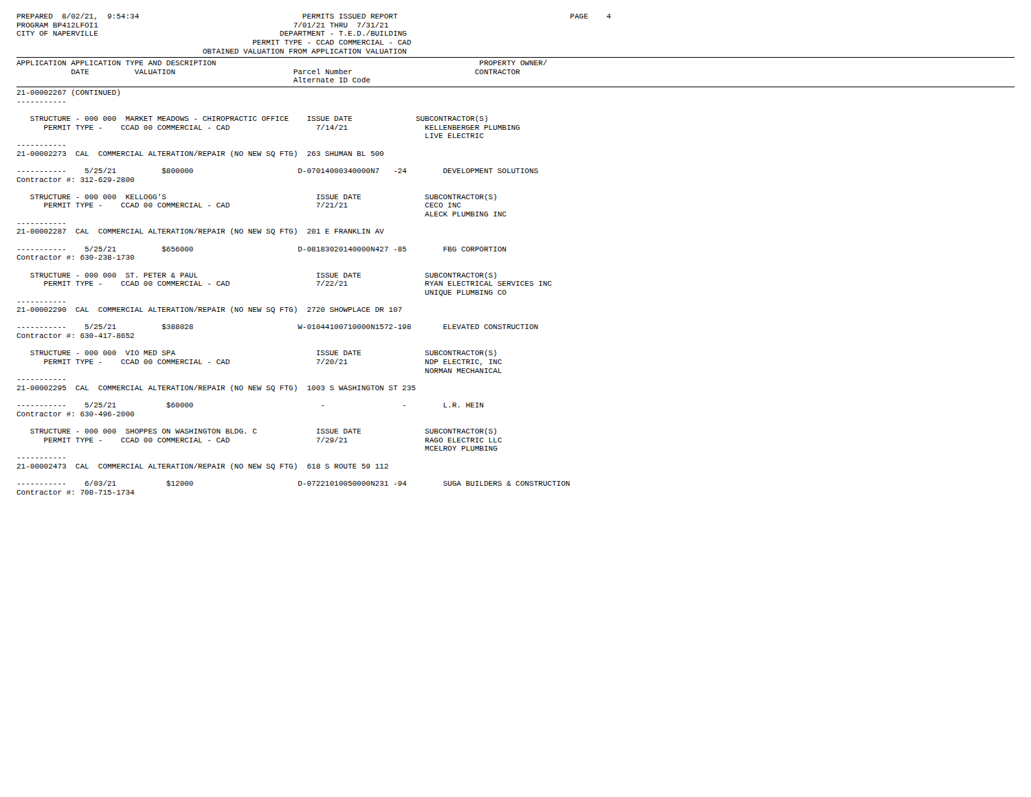PREPARED  8/02/21,  9:54:34                                    PERMITS ISSUED REPORT                                      PAGE    4
PROGRAM BP412LFOI1                                           7/01/21 THRU  7/31/21
CITY OF NAPERVILLE                                        DEPARTMENT - T.E.D./BUILDING
                                                    PERMIT TYPE - CCAD COMMERCIAL - CAD
                                         OBTAINED VALUATION FROM APPLICATION VALUATION
APPLICATION APPLICATION TYPE AND DESCRIPTION                                                          PROPERTY OWNER/
            DATE          VALUATION                          Parcel Number                           CONTRACTOR
                                                             Alternate ID Code
21-00002267 (CONTINUED)
-----------

   STRUCTURE - 000 000  MARKET MEADOWS - CHIROPRACTIC OFFICE    ISSUE DATE              SUBCONTRACTOR(S)
      PERMIT TYPE -    CCAD 00 COMMERCIAL - CAD                   7/14/21                 KELLENBERGER PLUMBING
                                                                                          LIVE ELECTRIC
-----------
21-00002273  CAL  COMMERCIAL ALTERATION/REPAIR (NO NEW SQ FTG)  263 SHUMAN BL 500

-----------    5/25/21          $800000                       D-07014000340000N7   -24        DEVELOPMENT SOLUTIONS
Contractor #: 312-629-2800

   STRUCTURE - 000 000  KELLOGG'S                                 ISSUE DATE              SUBCONTRACTOR(S)
      PERMIT TYPE -    CCAD 00 COMMERCIAL - CAD                   7/21/21                 CECO INC
                                                                                          ALECK PLUMBING INC
-----------
21-00002287  CAL  COMMERCIAL ALTERATION/REPAIR (NO NEW SQ FTG)  201 E FRANKLIN AV

-----------    5/25/21          $656000                       D-08183020140000N427 -85        FBG CORPORTION
Contractor #: 630-238-1730

   STRUCTURE - 000 000  ST. PETER & PAUL                          ISSUE DATE              SUBCONTRACTOR(S)
      PERMIT TYPE -    CCAD 00 COMMERCIAL - CAD                   7/22/21                 RYAN ELECTRICAL SERVICES INC
                                                                                          UNIQUE PLUMBING CO
-----------
21-00002290  CAL  COMMERCIAL ALTERATION/REPAIR (NO NEW SQ FTG)  2720 SHOWPLACE DR 107

-----------    5/25/21          $388028                       W-01044100710000N1572-198       ELEVATED CONSTRUCTION
Contractor #: 630-417-8652

   STRUCTURE - 000 000  VIO MED SPA                               ISSUE DATE              SUBCONTRACTOR(S)
      PERMIT TYPE -    CCAD 00 COMMERCIAL - CAD                   7/20/21                 NDP ELECTRIC, INC
                                                                                          NORMAN MECHANICAL
-----------
21-00002295  CAL  COMMERCIAL ALTERATION/REPAIR (NO NEW SQ FTG)  1003 S WASHINGTON ST 235

-----------    5/25/21           $60000                            -                 -        L.R. HEIN
Contractor #: 630-496-2000

   STRUCTURE - 000 000  SHOPPES ON WASHINGTON BLDG. C             ISSUE DATE              SUBCONTRACTOR(S)
      PERMIT TYPE -    CCAD 00 COMMERCIAL - CAD                   7/29/21                 RAGO ELECTRIC LLC
                                                                                          MCELROY PLUMBING
-----------
21-00002473  CAL  COMMERCIAL ALTERATION/REPAIR (NO NEW SQ FTG)  618 S ROUTE 59 112

-----------    6/03/21           $12000                       D-07221010050000N231 -94        SUGA BUILDERS & CONSTRUCTION
Contractor #: 708-715-1734